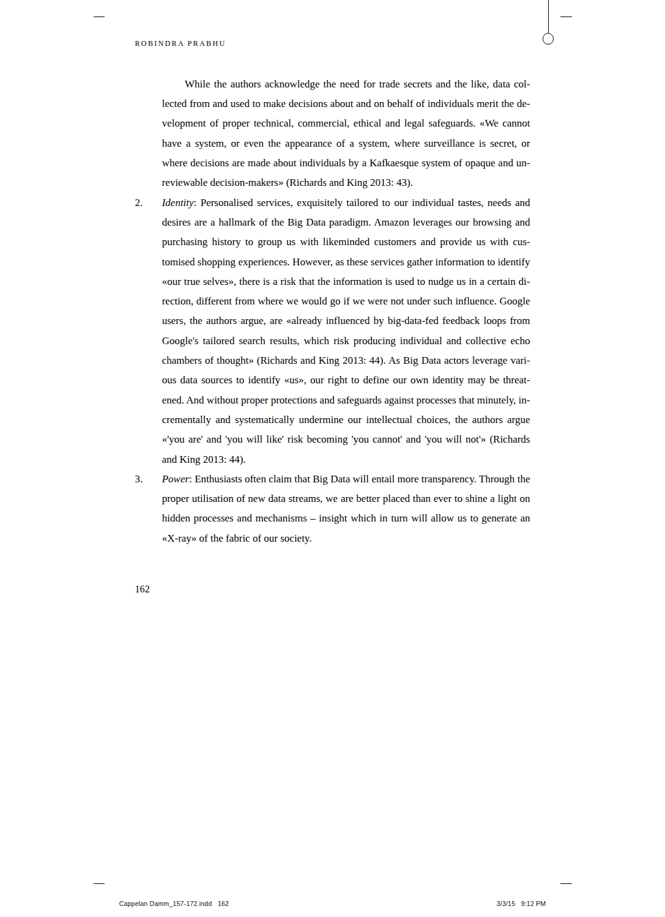Robindra Prabhu
While the authors acknowledge the need for trade secrets and the like, data collected from and used to make decisions about and on behalf of individuals merit the development of proper technical, commercial, ethical and legal safeguards. «We cannot have a system, or even the appearance of a system, where surveillance is secret, or where decisions are made about individuals by a Kafkaesque system of opaque and unreviewable decision-makers» (Richards and King 2013: 43).
2. Identity: Personalised services, exquisitely tailored to our individual tastes, needs and desires are a hallmark of the Big Data paradigm. Amazon leverages our browsing and purchasing history to group us with likeminded customers and provide us with customised shopping experiences. However, as these services gather information to identify «our true selves», there is a risk that the information is used to nudge us in a certain direction, different from where we would go if we were not under such influence. Google users, the authors argue, are «already influenced by big-data-fed feedback loops from Google's tailored search results, which risk producing individual and collective echo chambers of thought» (Richards and King 2013: 44). As Big Data actors leverage various data sources to identify «us», our right to define our own identity may be threatened. And without proper protections and safeguards against processes that minutely, incrementally and systematically undermine our intellectual choices, the authors argue «'you are' and 'you will like' risk becoming 'you cannot' and 'you will not'» (Richards and King 2013: 44).
3. Power: Enthusiasts often claim that Big Data will entail more transparency. Through the proper utilisation of new data streams, we are better placed than ever to shine a light on hidden processes and mechanisms – insight which in turn will allow us to generate an «X-ray» of the fabric of our society.
162
Cappelan Damm_157-172.indd 162 3/3/15 9:12 PM